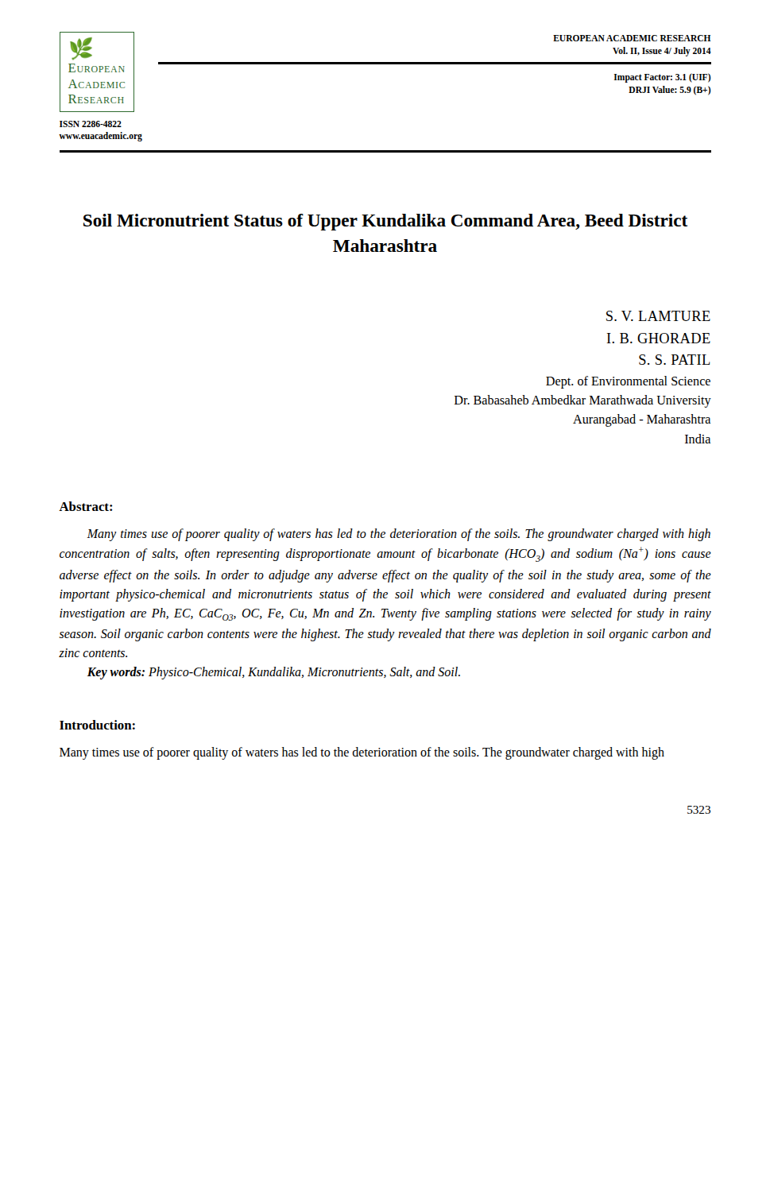🌿 European Academic Research
ISSN 2286-4822
www.euacademic.org
EUROPEAN ACADEMIC RESEARCH
Vol. II, Issue 4/ July 2014
Impact Factor: 3.1 (UIF)
DRJI Value: 5.9 (B+)
Soil Micronutrient Status of Upper Kundalika Command Area, Beed District Maharashtra
S. V. LAMTURE
I. B. GHORADE
S. S. PATIL
Dept. of Environmental Science
Dr. Babasaheb Ambedkar Marathwada University
Aurangabad - Maharashtra
India
Abstract:
Many times use of poorer quality of waters has led to the deterioration of the soils. The groundwater charged with high concentration of salts, often representing disproportionate amount of bicarbonate (HCO3) and sodium (Na+) ions cause adverse effect on the soils. In order to adjudge any adverse effect on the quality of the soil in the study area, some of the important physico-chemical and micronutrients status of the soil which were considered and evaluated during present investigation are Ph, EC, CaCO3, OC, Fe, Cu, Mn and Zn. Twenty five sampling stations were selected for study in rainy season. Soil organic carbon contents were the highest. The study revealed that there was depletion in soil organic carbon and zinc contents.
Key words: Physico-Chemical, Kundalika, Micronutrients, Salt, and Soil.
Introduction:
Many times use of poorer quality of waters has led to the deterioration of the soils. The groundwater charged with high
5323